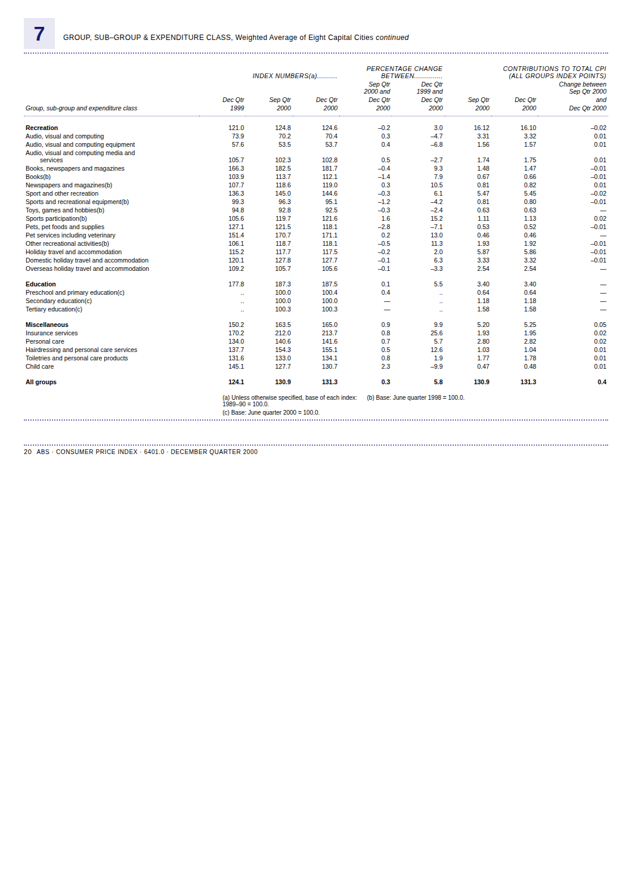7
GROUP, SUB–GROUP & EXPENDITURE CLASS, Weighted Average of Eight Capital Cities continued
| | INDEX NUMBERS(a).......... | PERCENTAGE CHANGE BETWEEN.............. | CONTRIBUTIONS TO TOTAL CPI (ALL GROUPS INDEX POINTS) |
| --- | --- | --- | --- |
| | | | | Sep Qtr 2000 and | Dec Qtr 1999 and | | | Change between Sep Qtr 2000 |
| | Dec Qtr | Sep Qtr | Dec Qtr | Dec Qtr | Dec Qtr | Sep Qtr | Dec Qtr | and |
| Group, sub-group and expenditure class | 1999 | 2000 | 2000 | 2000 | 2000 | 2000 | 2000 | Dec Qtr 2000 |
| Recreation | 121.0 | 124.8 | 124.6 | –0.2 | 3.0 | 16.12 | 16.10 | –0.02 |
| Audio, visual and computing | 73.9 | 70.2 | 70.4 | 0.3 | –4.7 | 3.31 | 3.32 | 0.01 |
| Audio, visual and computing equipment | 57.6 | 53.5 | 53.7 | 0.4 | –6.8 | 1.56 | 1.57 | 0.01 |
| Audio, visual and computing media and services | 105.7 | 102.3 | 102.8 | 0.5 | –2.7 | 1.74 | 1.75 | 0.01 |
| Books, newspapers and magazines | 166.3 | 182.5 | 181.7 | –0.4 | 9.3 | 1.48 | 1.47 | –0.01 |
| Books(b) | 103.9 | 113.7 | 112.1 | –1.4 | 7.9 | 0.67 | 0.66 | –0.01 |
| Newspapers and magazines(b) | 107.7 | 118.6 | 119.0 | 0.3 | 10.5 | 0.81 | 0.82 | 0.01 |
| Sport and other recreation | 136.3 | 145.0 | 144.6 | –0.3 | 6.1 | 5.47 | 5.45 | –0.02 |
| Sports and recreational equipment(b) | 99.3 | 96.3 | 95.1 | –1.2 | –4.2 | 0.81 | 0.80 | –0.01 |
| Toys, games and hobbies(b) | 94.8 | 92.8 | 92.5 | –0.3 | –2.4 | 0.63 | 0.63 | — |
| Sports participation(b) | 105.6 | 119.7 | 121.6 | 1.6 | 15.2 | 1.11 | 1.13 | 0.02 |
| Pets, pet foods and supplies | 127.1 | 121.5 | 118.1 | –2.8 | –7.1 | 0.53 | 0.52 | –0.01 |
| Pet services including veterinary | 151.4 | 170.7 | 171.1 | 0.2 | 13.0 | 0.46 | 0.46 | — |
| Other recreational activities(b) | 106.1 | 118.7 | 118.1 | –0.5 | 11.3 | 1.93 | 1.92 | –0.01 |
| Holiday travel and accommodation | 115.2 | 117.7 | 117.5 | –0.2 | 2.0 | 5.87 | 5.86 | –0.01 |
| Domestic holiday travel and accommodation | 120.1 | 127.8 | 127.7 | –0.1 | 6.3 | 3.33 | 3.32 | –0.01 |
| Overseas holiday travel and accommodation | 109.2 | 105.7 | 105.6 | –0.1 | –3.3 | 2.54 | 2.54 | — |
| Education | 177.8 | 187.3 | 187.5 | 0.1 | 5.5 | 3.40 | 3.40 | — |
| Preschool and primary education(c) | .. | 100.0 | 100.4 | 0.4 | .. | 0.64 | 0.64 | — |
| Secondary education(c) | .. | 100.0 | 100.0 | — | .. | 1.18 | 1.18 | — |
| Tertiary education(c) | .. | 100.3 | 100.3 | — | .. | 1.58 | 1.58 | — |
| Miscellaneous | 150.2 | 163.5 | 165.0 | 0.9 | 9.9 | 5.20 | 5.25 | 0.05 |
| Insurance services | 170.2 | 212.0 | 213.7 | 0.8 | 25.6 | 1.93 | 1.95 | 0.02 |
| Personal care | 134.0 | 140.6 | 141.6 | 0.7 | 5.7 | 2.80 | 2.82 | 0.02 |
| Hairdressing and personal care services | 137.7 | 154.3 | 155.1 | 0.5 | 12.6 | 1.03 | 1.04 | 0.01 |
| Toiletries and personal care products | 131.6 | 133.0 | 134.1 | 0.8 | 1.9 | 1.77 | 1.78 | 0.01 |
| Child care | 145.1 | 127.7 | 130.7 | 2.3 | –9.9 | 0.47 | 0.48 | 0.01 |
| All groups | 124.1 | 130.9 | 131.3 | 0.3 | 5.8 | 130.9 | 131.3 | 0.4 |
(a) Unless otherwise specified, base of each index: (b) Base: June quarter 1998 = 100.0.
1989–90 = 100.0.
(c) Base: June quarter 2000 = 100.0.
20 ABS · CONSUMER PRICE INDEX · 6401.0 · DECEMBER QUARTER 2000